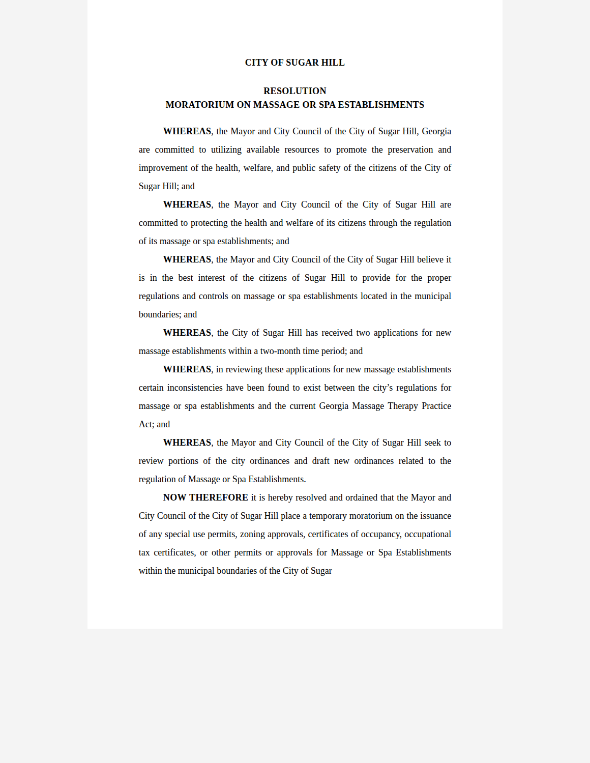CITY OF SUGAR HILL
RESOLUTION
MORATORIUM ON MASSAGE OR SPA ESTABLISHMENTS
WHEREAS, the Mayor and City Council of the City of Sugar Hill, Georgia are committed to utilizing available resources to promote the preservation and improvement of the health, welfare, and public safety of the citizens of the City of Sugar Hill; and
WHEREAS, the Mayor and City Council of the City of Sugar Hill are committed to protecting the health and welfare of its citizens through the regulation of its massage or spa establishments; and
WHEREAS, the Mayor and City Council of the City of Sugar Hill believe it is in the best interest of the citizens of Sugar Hill to provide for the proper regulations and controls on massage or spa establishments located in the municipal boundaries; and
WHEREAS, the City of Sugar Hill has received two applications for new massage establishments within a two-month time period; and
WHEREAS, in reviewing these applications for new massage establishments certain inconsistencies have been found to exist between the city’s regulations for massage or spa establishments and the current Georgia Massage Therapy Practice Act; and
WHEREAS, the Mayor and City Council of the City of Sugar Hill seek to review portions of the city ordinances and draft new ordinances related to the regulation of Massage or Spa Establishments.
NOW THEREFORE it is hereby resolved and ordained that the Mayor and City Council of the City of Sugar Hill place a temporary moratorium on the issuance of any special use permits, zoning approvals, certificates of occupancy, occupational tax certificates, or other permits or approvals for Massage or Spa Establishments within the municipal boundaries of the City of Sugar